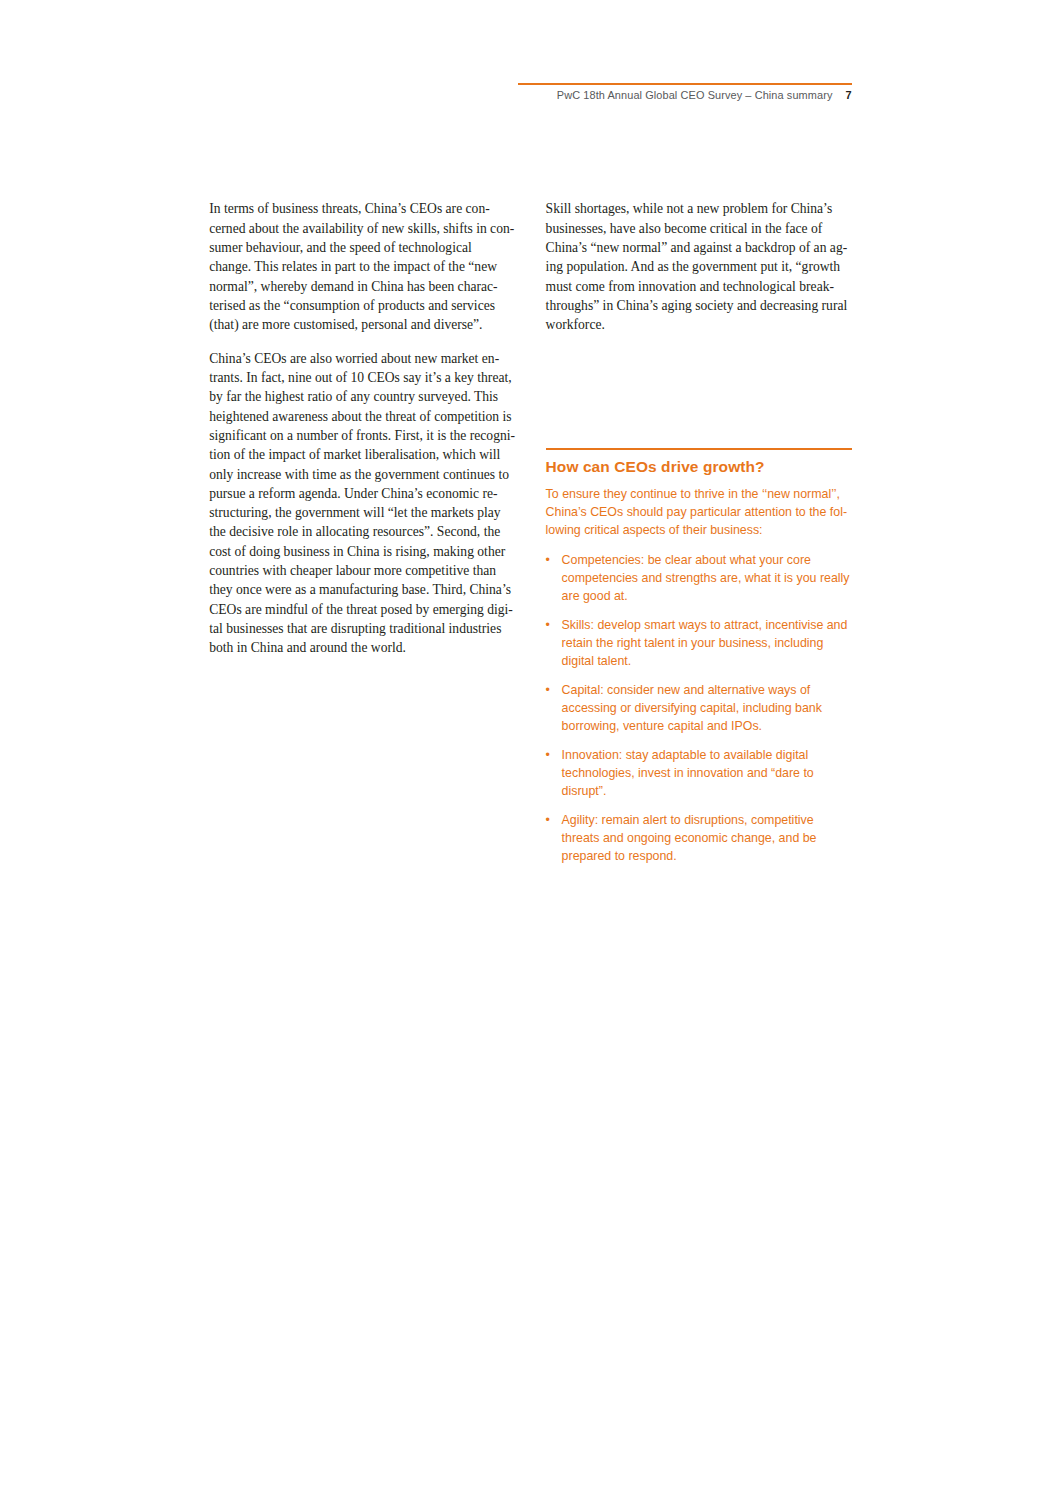PwC 18th Annual Global CEO Survey – China summary 7
In terms of business threats, China’s CEOs are concerned about the availability of new skills, shifts in consumer behaviour, and the speed of technological change. This relates in part to the impact of the “new normal”, whereby demand in China has been characterised as the “consumption of products and services (that) are more customised, personal and diverse”.
China’s CEOs are also worried about new market entrants. In fact, nine out of 10 CEOs say it’s a key threat, by far the highest ratio of any country surveyed. This heightened awareness about the threat of competition is significant on a number of fronts. First, it is the recognition of the impact of market liberalisation, which will only increase with time as the government continues to pursue a reform agenda. Under China’s economic restructuring, the government will “let the markets play the decisive role in allocating resources”. Second, the cost of doing business in China is rising, making other countries with cheaper labour more competitive than they once were as a manufacturing base. Third, China’s CEOs are mindful of the threat posed by emerging digital businesses that are disrupting traditional industries both in China and around the world.
Skill shortages, while not a new problem for China’s businesses, have also become critical in the face of China’s “new normal” and against a backdrop of an aging population. And as the government put it, “growth must come from innovation and technological breakthroughs” in China’s aging society and decreasing rural workforce.
How can CEOs drive growth?
To ensure they continue to thrive in the ‘‘new normal’’, China’s CEOs should pay particular attention to the following critical aspects of their business:
Competencies: be clear about what your core competencies and strengths are, what it is you really are good at.
Skills: develop smart ways to attract, incentivise and retain the right talent in your business, including digital talent.
Capital: consider new and alternative ways of accessing or diversifying capital, including bank borrowing, venture capital and IPOs.
Innovation: stay adaptable to available digital technologies, invest in innovation and “dare to disrupt”.
Agility: remain alert to disruptions, competitive threats and ongoing economic change, and be prepared to respond.